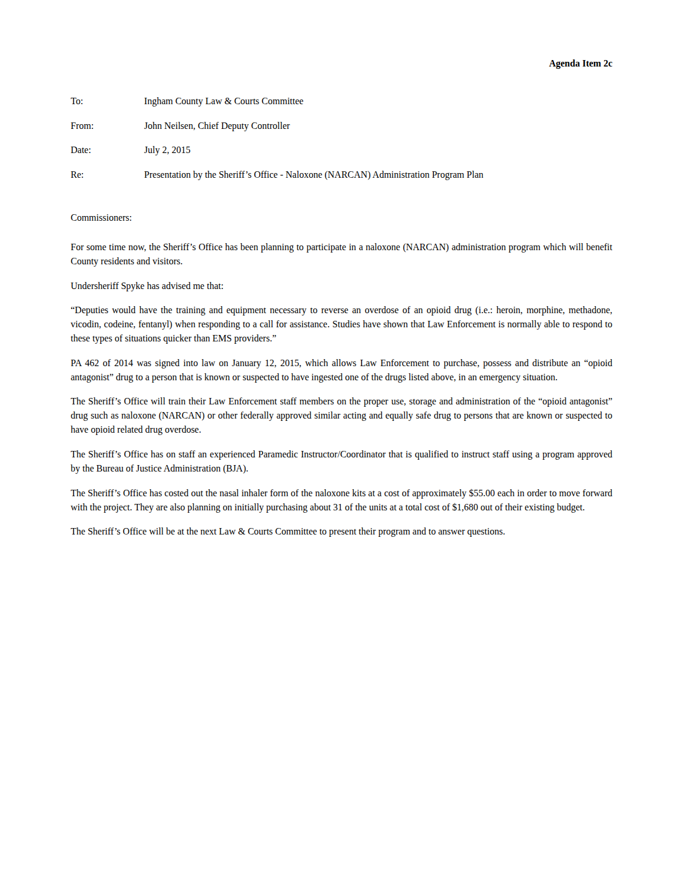Agenda Item 2c
| To: | Ingham County Law & Courts Committee |
| From: | John Neilsen, Chief Deputy Controller |
| Date: | July 2, 2015 |
| Re: | Presentation by the Sheriff’s Office - Naloxone (NARCAN) Administration Program Plan |
Commissioners:
For some time now, the Sheriff’s Office has been planning to participate in a naloxone (NARCAN) administration program which will benefit County residents and visitors.
Undersheriff Spyke has advised me that:
“Deputies would have the training and equipment necessary to reverse an overdose of an opioid drug (i.e.: heroin, morphine, methadone, vicodin, codeine, fentanyl) when responding to a call for assistance. Studies have shown that Law Enforcement is normally able to respond to these types of situations quicker than EMS providers.”
PA 462 of 2014 was signed into law on January 12, 2015, which allows Law Enforcement to purchase, possess and distribute an “opioid antagonist” drug to a person that is known or suspected to have ingested one of the drugs listed above, in an emergency situation.
The Sheriff’s Office will train their Law Enforcement staff members on the proper use, storage and administration of the “opioid antagonist” drug such as naloxone (NARCAN) or other federally approved similar acting and equally safe drug to persons that are known or suspected to have opioid related drug overdose.
The Sheriff’s Office has on staff an experienced Paramedic Instructor/Coordinator that is qualified to instruct staff using a program approved by the Bureau of Justice Administration (BJA).
The Sheriff’s Office has costed out the nasal inhaler form of the naloxone kits at a cost of approximately $55.00 each in order to move forward with the project. They are also planning on initially purchasing about 31 of the units at a total cost of $1,680 out of their existing budget.
The Sheriff’s Office will be at the next Law & Courts Committee to present their program and to answer questions.